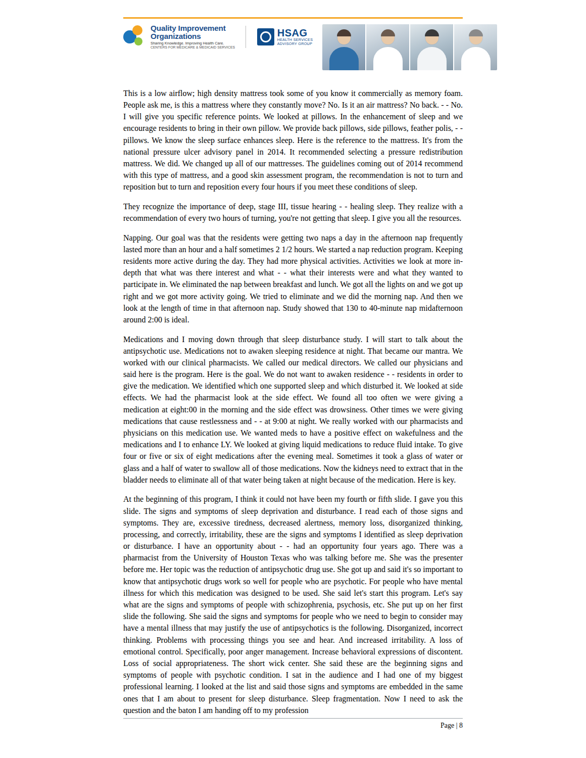Quality Improvement
Organizations
Sharing Knowledge. Improving Health Care.
CENTERS FOR MEDICARE & MEDICAID SERVICES
HSAG
HEALTH SERVICES
ADVISORY GROUP
This is a low airflow; high density mattress took some of you know it commercially as memory foam. People ask me, is this a mattress where they constantly move? No. Is it an air mattress? No back. - - No. I will give you specific reference points. We looked at pillows. In the enhancement of sleep and we encourage residents to bring in their own pillow. We provide back pillows, side pillows, feather polis, - - pillows. We know the sleep surface enhances sleep. Here is the reference to the mattress. It's from the national pressure ulcer advisory panel in 2014. It recommended selecting a pressure redistribution mattress. We did. We changed up all of our mattresses. The guidelines coming out of 2014 recommend with this type of mattress, and a good skin assessment program, the recommendation is not to turn and reposition but to turn and reposition every four hours if you meet these conditions of sleep.
They recognize the importance of deep, stage III, tissue hearing - - healing sleep. They realize with a recommendation of every two hours of turning, you're not getting that sleep. I give you all the resources.
Napping. Our goal was that the residents were getting two naps a day in the afternoon nap frequently lasted more than an hour and a half sometimes 2 1/2 hours. We started a nap reduction program. Keeping residents more active during the day. They had more physical activities. Activities we look at more in-depth that what was there interest and what - - what their interests were and what they wanted to participate in. We eliminated the nap between breakfast and lunch. We got all the lights on and we got up right and we got more activity going. We tried to eliminate and we did the morning nap. And then we look at the length of time in that afternoon nap. Study showed that 130 to 40-minute nap midafternoon around 2:00 is ideal.
Medications and I moving down through that sleep disturbance study. I will start to talk about the antipsychotic use. Medications not to awaken sleeping residence at night. That became our mantra. We worked with our clinical pharmacists. We called our medical directors. We called our physicians and said here is the program. Here is the goal. We do not want to awaken residence - - residents in order to give the medication. We identified which one supported sleep and which disturbed it. We looked at side effects. We had the pharmacist look at the side effect. We found all too often we were giving a medication at eight:00 in the morning and the side effect was drowsiness. Other times we were giving medications that cause restlessness and - - at 9:00 at night. We really worked with our pharmacists and physicians on this medication use. We wanted meds to have a positive effect on wakefulness and the medications and I to enhance LY. We looked at giving liquid medications to reduce fluid intake. To give four or five or six of eight medications after the evening meal. Sometimes it took a glass of water or glass and a half of water to swallow all of those medications. Now the kidneys need to extract that in the bladder needs to eliminate all of that water being taken at night because of the medication. Here is key.
At the beginning of this program, I think it could not have been my fourth or fifth slide. I gave you this slide. The signs and symptoms of sleep deprivation and disturbance. I read each of those signs and symptoms. They are, excessive tiredness, decreased alertness, memory loss, disorganized thinking, processing, and correctly, irritability, these are the signs and symptoms I identified as sleep deprivation or disturbance. I have an opportunity about - - had an opportunity four years ago. There was a pharmacist from the University of Houston Texas who was talking before me. She was the presenter before me. Her topic was the reduction of antipsychotic drug use. She got up and said it's so important to know that antipsychotic drugs work so well for people who are psychotic. For people who have mental illness for which this medication was designed to be used. She said let's start this program. Let's say what are the signs and symptoms of people with schizophrenia, psychosis, etc. She put up on her first slide the following. She said the signs and symptoms for people who we need to begin to consider may have a mental illness that may justify the use of antipsychotics is the following. Disorganized, incorrect thinking. Problems with processing things you see and hear. And increased irritability. A loss of emotional control. Specifically, poor anger management. Increase behavioral expressions of discontent. Loss of social appropriateness. The short wick center. She said these are the beginning signs and symptoms of people with psychotic condition. I sat in the audience and I had one of my biggest professional learning. I looked at the list and said those signs and symptoms are embedded in the same ones that I am about to present for sleep disturbance. Sleep fragmentation. Now I need to ask the question and the baton I am handing off to my profession
Page | 8